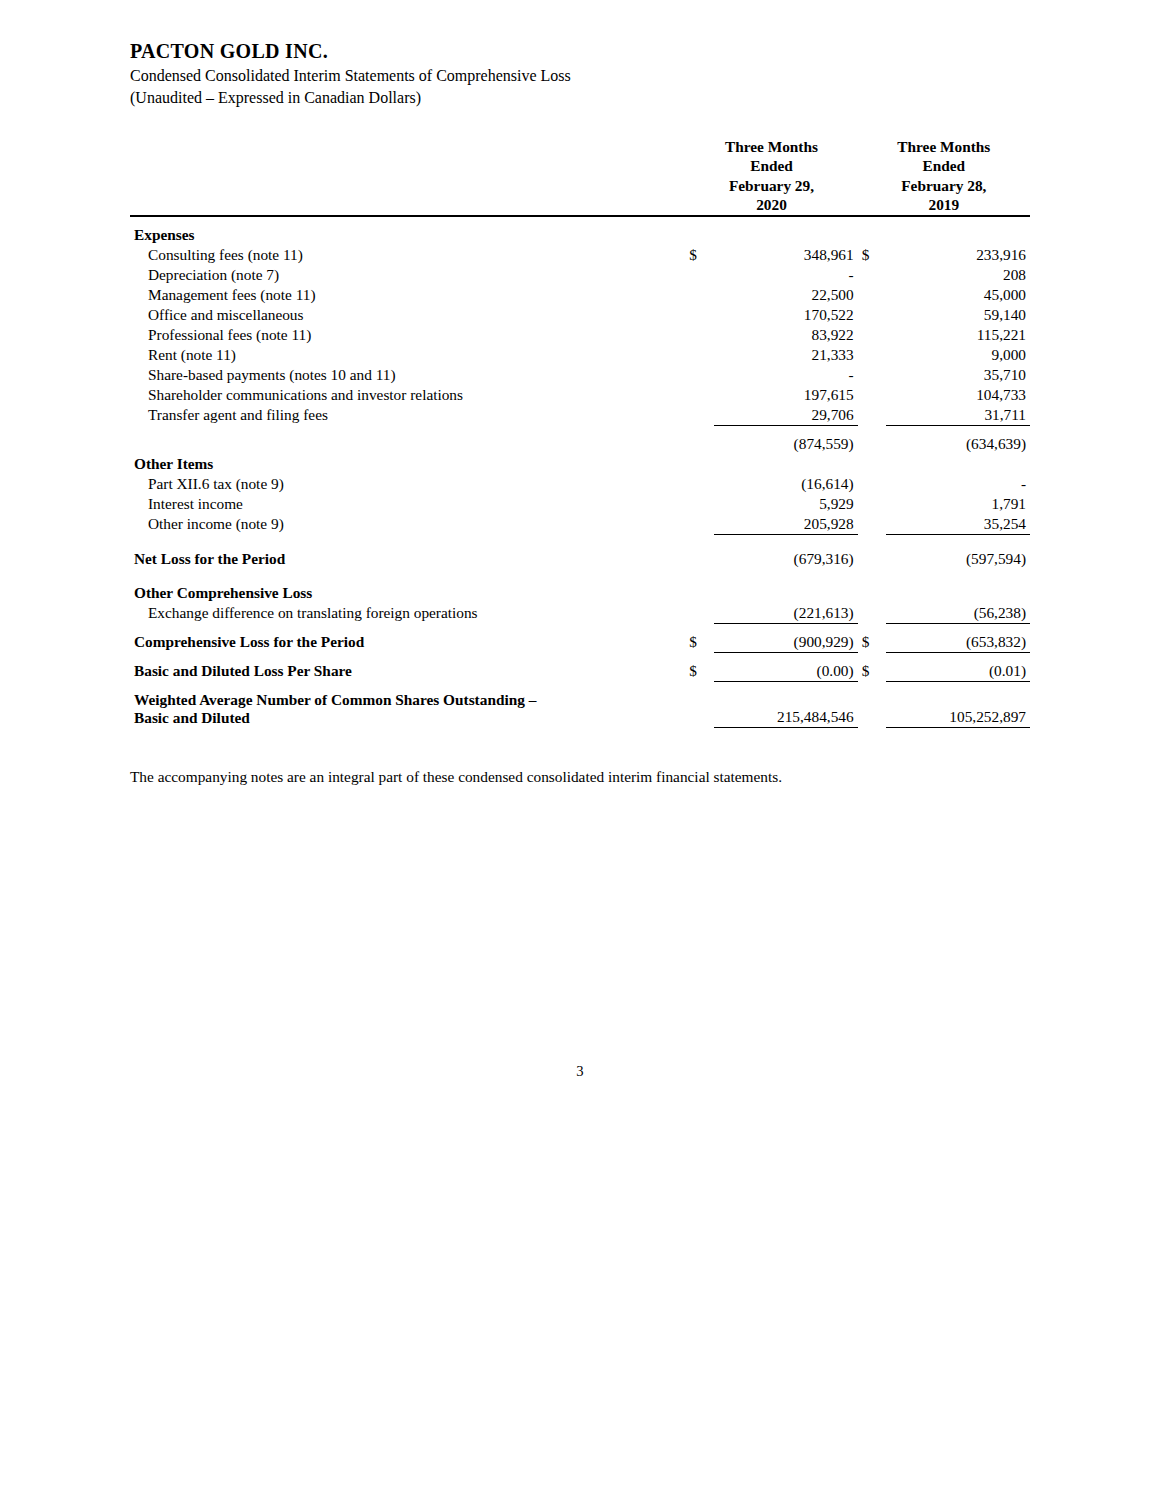PACTON GOLD INC.
Condensed Consolidated Interim Statements of Comprehensive Loss
(Unaudited – Expressed in Canadian Dollars)
| | Three Months Ended February 29, 2020 | Three Months Ended February 28, 2019 |
| --- | --- | --- |
| Expenses | | | | |
| Consulting fees (note 11) | $ | 348,961 | $ | 233,916 |
| Depreciation (note 7) | | - | | 208 |
| Management fees (note 11) | | 22,500 | | 45,000 |
| Office and miscellaneous | | 170,522 | | 59,140 |
| Professional fees (note 11) | | 83,922 | | 115,221 |
| Rent (note 11) | | 21,333 | | 9,000 |
| Share-based payments (notes 10 and 11) | | - | | 35,710 |
| Shareholder communications and investor relations | | 197,615 | | 104,733 |
| Transfer agent and filing fees | | 29,706 | | 31,711 |
| | | (874,559) | | (634,639) |
| Other Items | | | | |
| Part XII.6 tax (note 9) | | (16,614) | | - |
| Interest income | | 5,929 | | 1,791 |
| Other income (note 9) | | 205,928 | | 35,254 |
| Net Loss for the Period | | (679,316) | | (597,594) |
| Other Comprehensive Loss | | | | |
| Exchange difference on translating foreign operations | | (221,613) | | (56,238) |
| Comprehensive Loss for the Period | $ | (900,929) | $ | (653,832) |
| Basic and Diluted Loss Per Share | $ | (0.00) | $ | (0.01) |
| Weighted Average Number of Common Shares Outstanding – Basic and Diluted | | 215,484,546 | | 105,252,897 |
The accompanying notes are an integral part of these condensed consolidated interim financial statements.
3